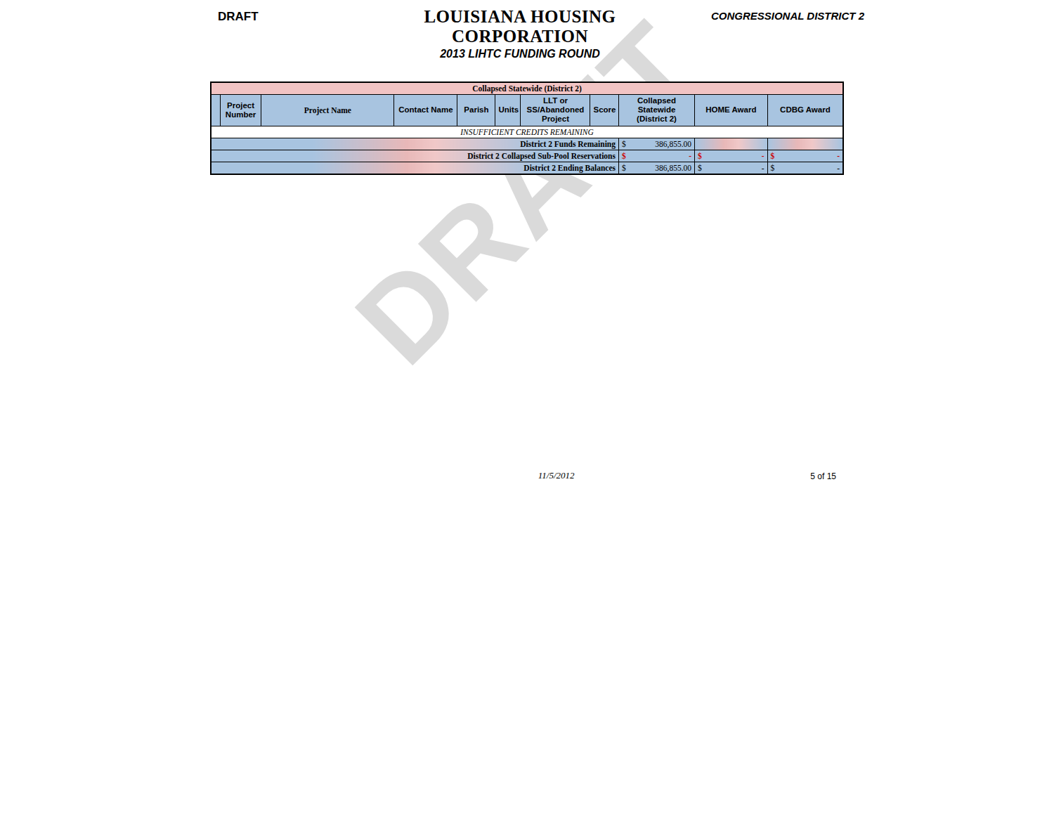DRAFT
DRAFT
LOUISIANA HOUSING CORPORATION
2013 LIHTC FUNDING ROUND
CONGRESSIONAL DISTRICT 2
| Collapsed Statewide (District 2) |
| | Project Number | Project Name | Contact Name | Parish | Units | LLT or SS/Abandoned Project | Score | Collapsed Statewide (District 2) | HOME Award | CDBG Award |
| INSUFFICIENT CREDITS REMAINING |
| District 2 Funds Remaining | $ 386,855.00 | | |
| District 2 Collapsed Sub-Pool Reservations | $ - | $ - | $ - |
| District 2 Ending Balances | $ 386,855.00 | $ - | $ - |
11/5/2012
5 of 15